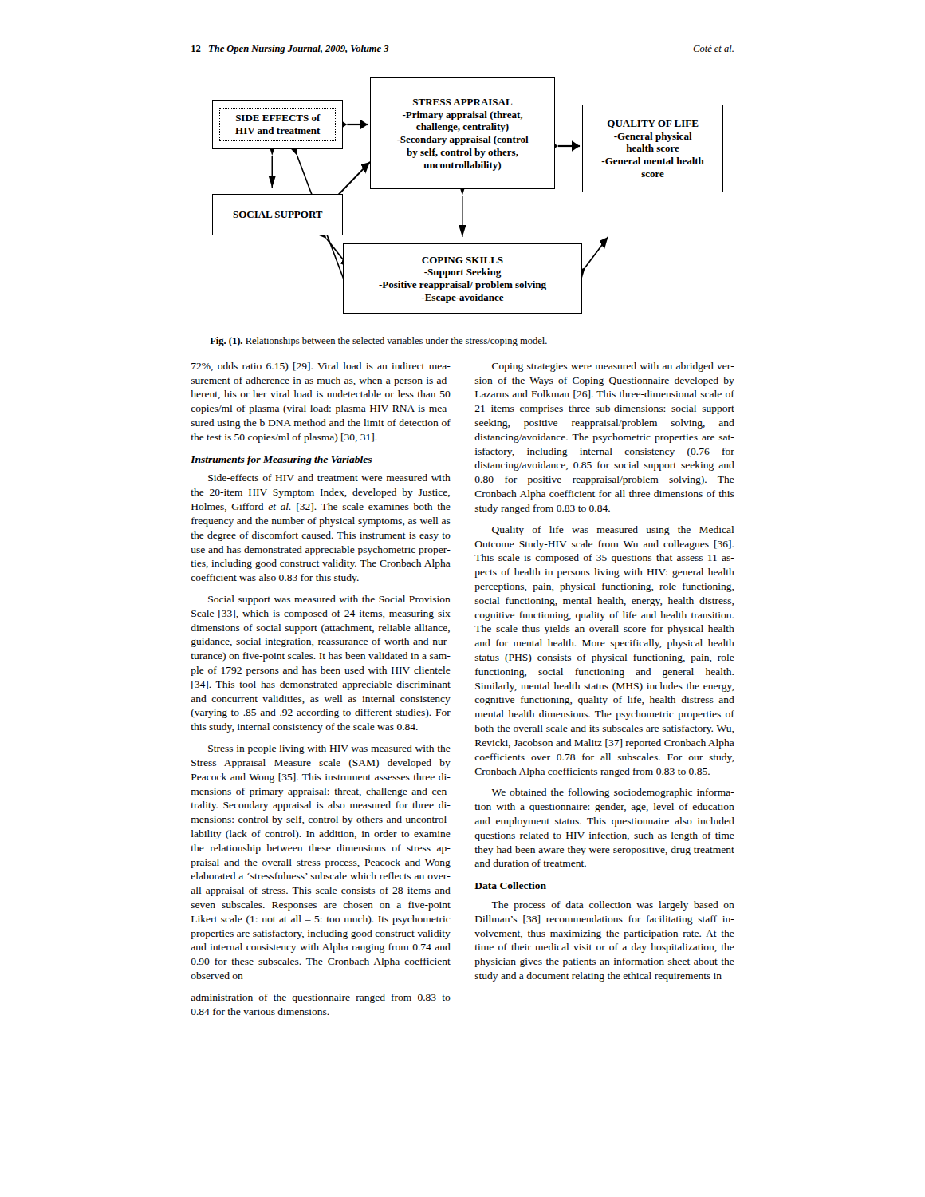12 The Open Nursing Journal, 2009, Volume 3
Coté et al.
SIDE EFFECTS of
HIV and treatment
STRESS APPRAISAL
-Primary appraisal (threat,
challenge, centrality)
-Secondary appraisal (control
by self, control by others,
uncontrollability)
QUALITY OF LIFE
-General physical
health score
-General mental health
score
SOCIAL SUPPORT
COPING SKILLS
-Support Seeking
-Positive reappraisal/ problem solving
-Escape-avoidance
Fig. (1). Relationships between the selected variables under the stress/coping model.
72%, odds ratio 6.15) [29]. Viral load is an indirect measurement of adherence in as much as, when a person is adherent, his or her viral load is undetectable or less than 50 copies/ml of plasma (viral load: plasma HIV RNA is measured using the b DNA method and the limit of detection of the test is 50 copies/ml of plasma) [30, 31].
Instruments for Measuring the Variables
Side-effects of HIV and treatment were measured with the 20-item HIV Symptom Index, developed by Justice, Holmes, Gifford et al. [32]. The scale examines both the frequency and the number of physical symptoms, as well as the degree of discomfort caused. This instrument is easy to use and has demonstrated appreciable psychometric properties, including good construct validity. The Cronbach Alpha coefficient was also 0.83 for this study.
Social support was measured with the Social Provision Scale [33], which is composed of 24 items, measuring six dimensions of social support (attachment, reliable alliance, guidance, social integration, reassurance of worth and nurturance) on five-point scales. It has been validated in a sample of 1792 persons and has been used with HIV clientele [34]. This tool has demonstrated appreciable discriminant and concurrent validities, as well as internal consistency (varying to .85 and .92 according to different studies). For this study, internal consistency of the scale was 0.84.
Stress in people living with HIV was measured with the Stress Appraisal Measure scale (SAM) developed by Peacock and Wong [35]. This instrument assesses three dimensions of primary appraisal: threat, challenge and centrality. Secondary appraisal is also measured for three dimensions: control by self, control by others and uncontrollability (lack of control). In addition, in order to examine the relationship between these dimensions of stress appraisal and the overall stress process, Peacock and Wong elaborated a ‘stressfulness’ subscale which reflects an overall appraisal of stress. This scale consists of 28 items and seven subscales. Responses are chosen on a five-point Likert scale (1: not at all – 5: too much). Its psychometric properties are satisfactory, including good construct validity and internal consistency with Alpha ranging from 0.74 and 0.90 for these subscales. The Cronbach Alpha coefficient observed on
administration of the questionnaire ranged from 0.83 to 0.84 for the various dimensions.
Coping strategies were measured with an abridged version of the Ways of Coping Questionnaire developed by Lazarus and Folkman [26]. This three-dimensional scale of 21 items comprises three sub-dimensions: social support seeking, positive reappraisal/problem solving, and distancing/avoidance. The psychometric properties are satisfactory, including internal consistency (0.76 for distancing/avoidance, 0.85 for social support seeking and 0.80 for positive reappraisal/problem solving). The Cronbach Alpha coefficient for all three dimensions of this study ranged from 0.83 to 0.84.
Quality of life was measured using the Medical Outcome Study-HIV scale from Wu and colleagues [36]. This scale is composed of 35 questions that assess 11 aspects of health in persons living with HIV: general health perceptions, pain, physical functioning, role functioning, social functioning, mental health, energy, health distress, cognitive functioning, quality of life and health transition. The scale thus yields an overall score for physical health and for mental health. More specifically, physical health status (PHS) consists of physical functioning, pain, role functioning, social functioning and general health. Similarly, mental health status (MHS) includes the energy, cognitive functioning, quality of life, health distress and mental health dimensions. The psychometric properties of both the overall scale and its subscales are satisfactory. Wu, Revicki, Jacobson and Malitz [37] reported Cronbach Alpha coefficients over 0.78 for all subscales. For our study, Cronbach Alpha coefficients ranged from 0.83 to 0.85.
We obtained the following sociodemographic information with a questionnaire: gender, age, level of education and employment status. This questionnaire also included questions related to HIV infection, such as length of time they had been aware they were seropositive, drug treatment and duration of treatment.
Data Collection
The process of data collection was largely based on Dillman’s [38] recommendations for facilitating staff involvement, thus maximizing the participation rate. At the time of their medical visit or of a day hospitalization, the physician gives the patients an information sheet about the study and a document relating the ethical requirements in